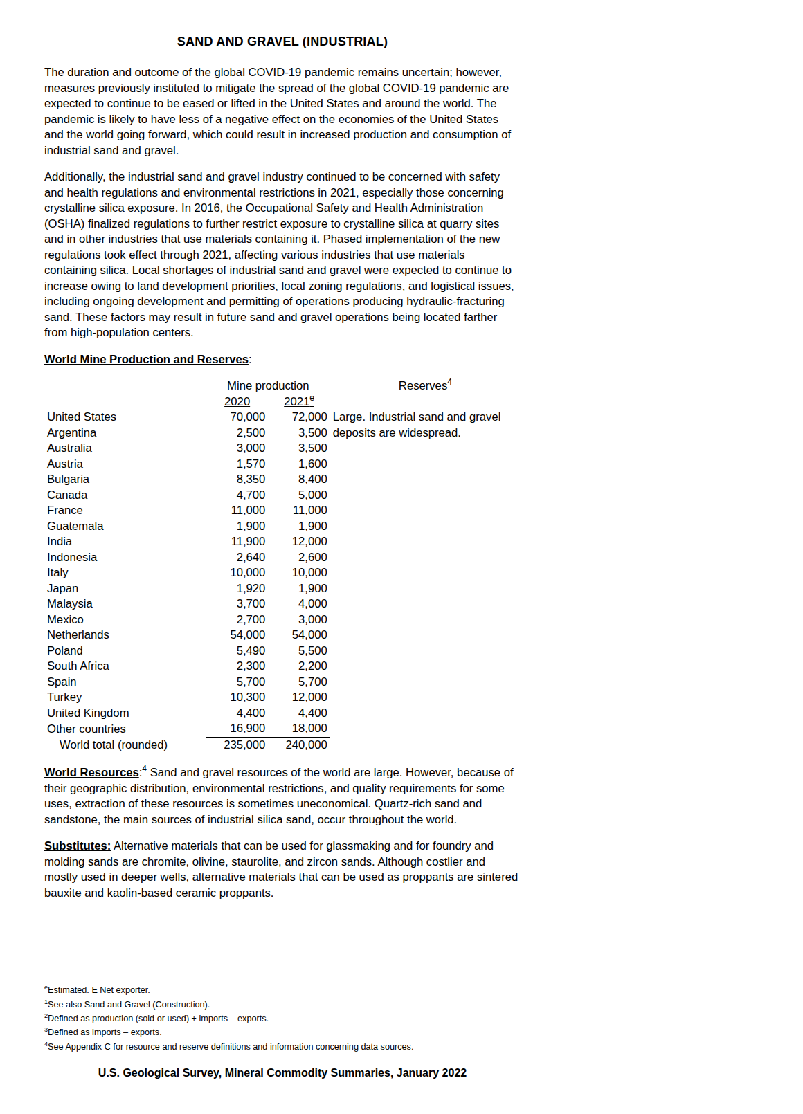SAND AND GRAVEL (INDUSTRIAL)
The duration and outcome of the global COVID-19 pandemic remains uncertain; however, measures previously instituted to mitigate the spread of the global COVID-19 pandemic are expected to continue to be eased or lifted in the United States and around the world. The pandemic is likely to have less of a negative effect on the economies of the United States and the world going forward, which could result in increased production and consumption of industrial sand and gravel.
Additionally, the industrial sand and gravel industry continued to be concerned with safety and health regulations and environmental restrictions in 2021, especially those concerning crystalline silica exposure. In 2016, the Occupational Safety and Health Administration (OSHA) finalized regulations to further restrict exposure to crystalline silica at quarry sites and in other industries that use materials containing it. Phased implementation of the new regulations took effect through 2021, affecting various industries that use materials containing silica. Local shortages of industrial sand and gravel were expected to continue to increase owing to land development priorities, local zoning regulations, and logistical issues, including ongoing development and permitting of operations producing hydraulic-fracturing sand. These factors may result in future sand and gravel operations being located farther from high-population centers.
World Mine Production and Reserves:
| | Mine production | Reserves 4 |
| | 2020 | 2021 e | |
| United States | 70,000 | 72,000 | Large. Industrial sand and gravel |
| Argentina | 2,500 | 3,500 | deposits are widespread. |
| Australia | 3,000 | 3,500 | |
| Austria | 1,570 | 1,600 | |
| Bulgaria | 8,350 | 8,400 | |
| Canada | 4,700 | 5,000 | |
| France | 11,000 | 11,000 | |
| Guatemala | 1,900 | 1,900 | |
| India | 11,900 | 12,000 | |
| Indonesia | 2,640 | 2,600 | |
| Italy | 10,000 | 10,000 | |
| Japan | 1,920 | 1,900 | |
| Malaysia | 3,700 | 4,000 | |
| Mexico | 2,700 | 3,000 | |
| Netherlands | 54,000 | 54,000 | |
| Poland | 5,490 | 5,500 | |
| South Africa | 2,300 | 2,200 | |
| Spain | 5,700 | 5,700 | |
| Turkey | 10,300 | 12,000 | |
| United Kingdom | 4,400 | 4,400 | |
| Other countries | 16,900 | 18,000 | |
| World total (rounded) | 235,000 | 240,000 | |
World Resources:4 Sand and gravel resources of the world are large. However, because of their geographic distribution, environmental restrictions, and quality requirements for some uses, extraction of these resources is sometimes uneconomical. Quartz-rich sand and sandstone, the main sources of industrial silica sand, occur throughout the world.
Substitutes: Alternative materials that can be used for glassmaking and for foundry and molding sands are chromite, olivine, staurolite, and zircon sands. Although costlier and mostly used in deeper wells, alternative materials that can be used as proppants are sintered bauxite and kaolin-based ceramic proppants.
eEstimated. E Net exporter.
1See also Sand and Gravel (Construction).
2Defined as production (sold or used) + imports – exports.
3Defined as imports – exports.
4See Appendix C for resource and reserve definitions and information concerning data sources.
U.S. Geological Survey, Mineral Commodity Summaries, January 2022